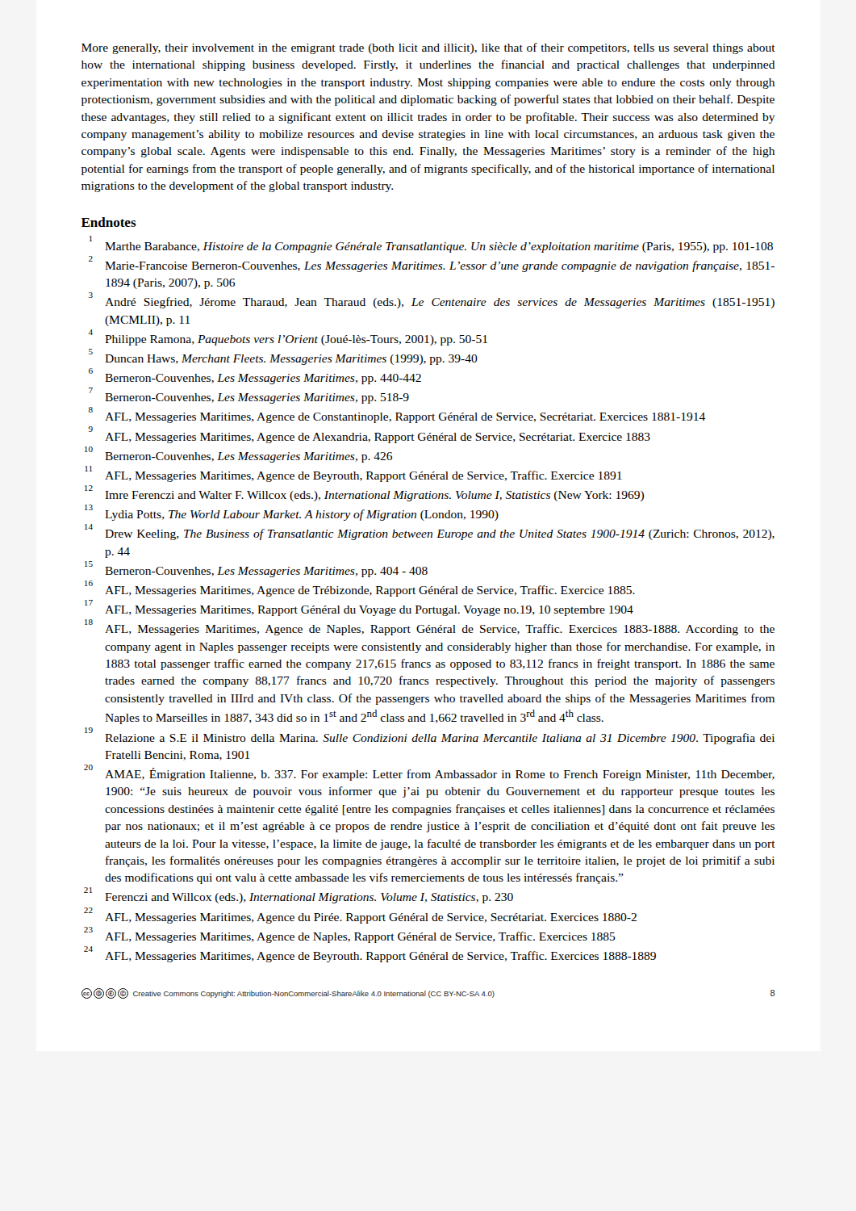More generally, their involvement in the emigrant trade (both licit and illicit), like that of their competitors, tells us several things about how the international shipping business developed. Firstly, it underlines the financial and practical challenges that underpinned experimentation with new technologies in the transport industry. Most shipping companies were able to endure the costs only through protectionism, government subsidies and with the political and diplomatic backing of powerful states that lobbied on their behalf. Despite these advantages, they still relied to a significant extent on illicit trades in order to be profitable. Their success was also determined by company management’s ability to mobilize resources and devise strategies in line with local circumstances, an arduous task given the company’s global scale. Agents were indispensable to this end. Finally, the Messageries Maritimes’ story is a reminder of the high potential for earnings from the transport of people generally, and of migrants specifically, and of the historical importance of international migrations to the development of the global transport industry.
Endnotes
Marthe Barabance, Histoire de la Compagnie Générale Transatlantique. Un siècle d’exploitation maritime (Paris, 1955), pp. 101-108
Marie-Francoise Berneron-Couvenhes, Les Messageries Maritimes. L’essor d’une grande compagnie de navigation française, 1851-1894 (Paris, 2007), p. 506
André Siegfried, Jérome Tharaud, Jean Tharaud (eds.), Le Centenaire des services de Messageries Maritimes (1851-1951) (MCMLII), p. 11
Philippe Ramona, Paquebots vers l’Orient (Joué-lès-Tours, 2001), pp. 50-51
Duncan Haws, Merchant Fleets. Messageries Maritimes (1999), pp. 39-40
Berneron-Couvenhes, Les Messageries Maritimes, pp. 440-442
Berneron-Couvenhes, Les Messageries Maritimes, pp. 518-9
AFL, Messageries Maritimes, Agence de Constantinople, Rapport Général de Service, Secrétariat. Exercices 1881-1914
AFL, Messageries Maritimes, Agence de Alexandria, Rapport Général de Service, Secrétariat. Exercice 1883
Berneron-Couvenhes, Les Messageries Maritimes, p. 426
AFL, Messageries Maritimes, Agence de Beyrouth, Rapport Général de Service, Traffic. Exercice 1891
Imre Ferenczi and Walter F. Willcox (eds.), International Migrations. Volume I, Statistics (New York: 1969)
Lydia Potts, The World Labour Market. A history of Migration (London, 1990)
Drew Keeling, The Business of Transatlantic Migration between Europe and the United States 1900-1914 (Zurich: Chronos, 2012), p. 44
Berneron-Couvenhes, Les Messageries Maritimes, pp. 404 - 408
AFL, Messageries Maritimes, Agence de Trébizonde, Rapport Général de Service, Traffic. Exercice 1885.
AFL, Messageries Maritimes, Rapport Général du Voyage du Portugal. Voyage no.19, 10 septembre 1904
AFL, Messageries Maritimes, Agence de Naples, Rapport Général de Service, Traffic. Exercices 1883-1888. According to the company agent in Naples passenger receipts were consistently and considerably higher than those for merchandise. For example, in 1883 total passenger traffic earned the company 217,615 francs as opposed to 83,112 francs in freight transport. In 1886 the same trades earned the company 88,177 francs and 10,720 francs respectively. Throughout this period the majority of passengers consistently travelled in IIIrd and IVth class. Of the passengers who travelled aboard the ships of the Messageries Maritimes from Naples to Marseilles in 1887, 343 did so in 1st and 2nd class and 1,662 travelled in 3rd and 4th class.
Relazione a S.E il Ministro della Marina. Sulle Condizioni della Marina Mercantile Italiana al 31 Dicembre 1900. Tipografia dei Fratelli Bencini, Roma, 1901
AMAE, Émigration Italienne, b. 337. For example: Letter from Ambassador in Rome to French Foreign Minister, 11th December, 1900: “Je suis heureux de pouvoir vous informer que j’ai pu obtenir du Gouvernement et du rapporteur presque toutes les concessions destinées à maintenir cette égalité [entre les compagnies françaises et celles italiennes] dans la concurrence et réclamées par nos nationaux; et il m’est agréable à ce propos de rendre justice à l’esprit de conciliation et d’équité dont ont fait preuve les auteurs de la loi. Pour la vitesse, l’espace, la limite de jauge, la faculté de transborder les émigrants et de les embarquer dans un port français, les formalités onéreuses pour les compagnies étrangères à accomplir sur le territoire italien, le projet de loi primitif a subi des modifications qui ont valu à cette ambassade les vifs remerciements de tous les intéressés français.”
Ferenczi and Willcox (eds.), International Migrations. Volume I, Statistics, p. 230
AFL, Messageries Maritimes, Agence du Pirée. Rapport Général de Service, Secrétariat. Exercices 1880-2
AFL, Messageries Maritimes, Agence de Naples, Rapport Général de Service, Traffic. Exercices 1885
AFL, Messageries Maritimes, Agence de Beyrouth. Rapport Général de Service, Traffic. Exercices 1888-1889
ccⒹⒺⒸ Creative Commons Copyright: Attribution-NonCommercial-ShareAlike 4.0 International (CC BY-NC-SA 4.0)
8